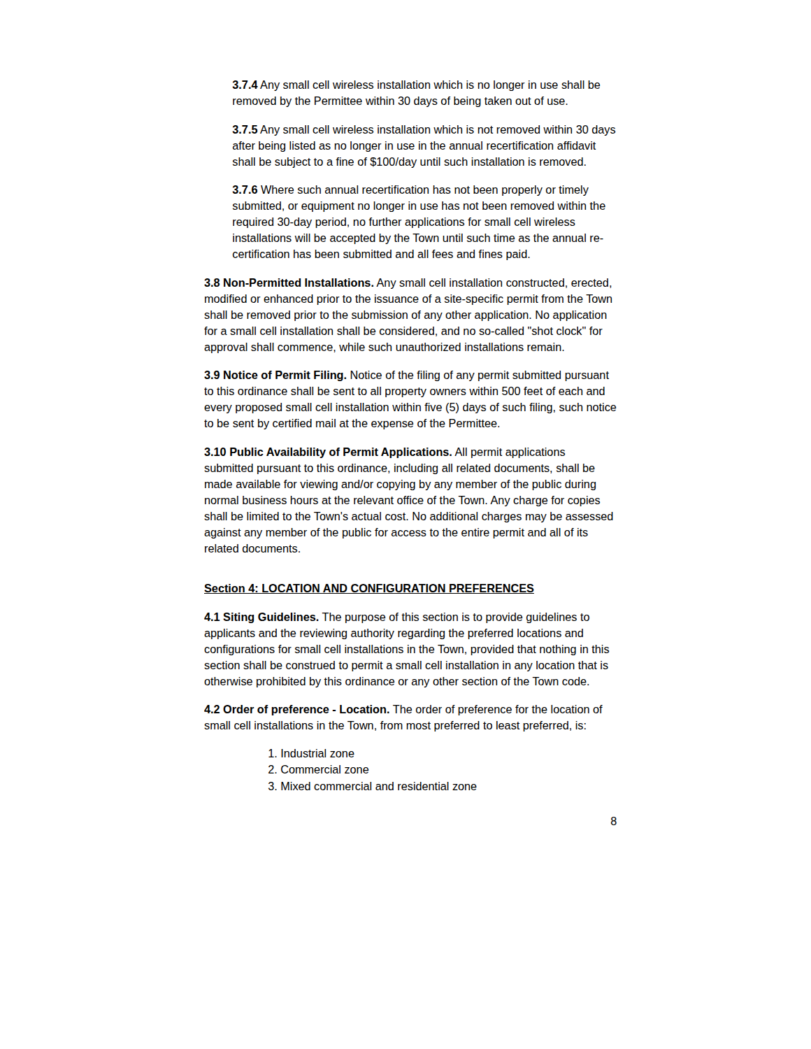3.7.4 Any small cell wireless installation which is no longer in use shall be removed by the Permittee within 30 days of being taken out of use.
3.7.5 Any small cell wireless installation which is not removed within 30 days after being listed as no longer in use in the annual recertification affidavit shall be subject to a fine of $100/day until such installation is removed.
3.7.6 Where such annual recertification has not been properly or timely submitted, or equipment no longer in use has not been removed within the required 30-day period, no further applications for small cell wireless installations will be accepted by the Town until such time as the annual re-certification has been submitted and all fees and fines paid.
3.8 Non-Permitted Installations. Any small cell installation constructed, erected, modified or enhanced prior to the issuance of a site-specific permit from the Town shall be removed prior to the submission of any other application. No application for a small cell installation shall be considered, and no so-called "shot clock" for approval shall commence, while such unauthorized installations remain.
3.9 Notice of Permit Filing. Notice of the filing of any permit submitted pursuant to this ordinance shall be sent to all property owners within 500 feet of each and every proposed small cell installation within five (5) days of such filing, such notice to be sent by certified mail at the expense of the Permittee.
3.10 Public Availability of Permit Applications. All permit applications submitted pursuant to this ordinance, including all related documents, shall be made available for viewing and/or copying by any member of the public during normal business hours at the relevant office of the Town. Any charge for copies shall be limited to the Town's actual cost. No additional charges may be assessed against any member of the public for access to the entire permit and all of its related documents.
Section 4: LOCATION AND CONFIGURATION PREFERENCES
4.1 Siting Guidelines. The purpose of this section is to provide guidelines to applicants and the reviewing authority regarding the preferred locations and configurations for small cell installations in the Town, provided that nothing in this section shall be construed to permit a small cell installation in any location that is otherwise prohibited by this ordinance or any other section of the Town code.
4.2 Order of preference - Location. The order of preference for the location of small cell installations in the Town, from most preferred to least preferred, is:
1. Industrial zone
2. Commercial zone
3. Mixed commercial and residential zone
8